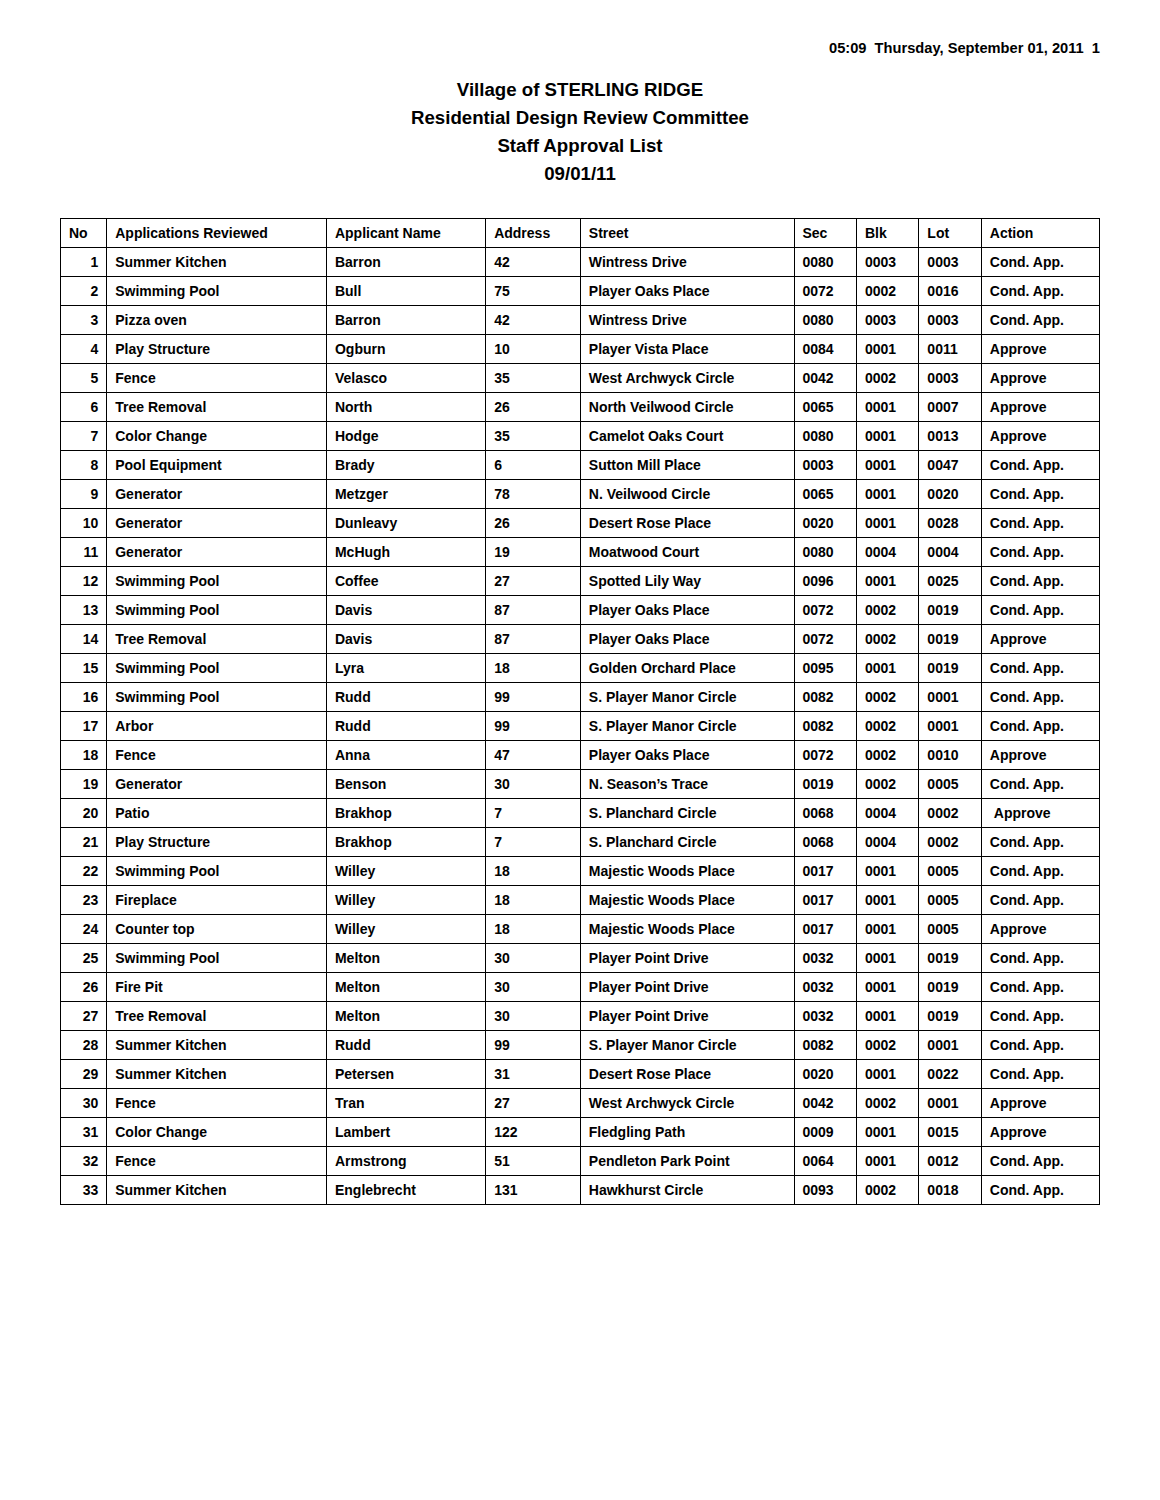05:09 Thursday, September 01, 2011 1
Village of STERLING RIDGE
Residential Design Review Committee
Staff Approval List
09/01/11
| No | Applications Reviewed | Applicant Name | Address | Street | Sec | Blk | Lot | Action |
| --- | --- | --- | --- | --- | --- | --- | --- | --- |
| 1 | Summer Kitchen | Barron | 42 | Wintress Drive | 0080 | 0003 | 0003 | Cond. App. |
| 2 | Swimming Pool | Bull | 75 | Player Oaks Place | 0072 | 0002 | 0016 | Cond. App. |
| 3 | Pizza oven | Barron | 42 | Wintress Drive | 0080 | 0003 | 0003 | Cond. App. |
| 4 | Play Structure | Ogburn | 10 | Player Vista Place | 0084 | 0001 | 0011 | Approve |
| 5 | Fence | Velasco | 35 | West Archwyck Circle | 0042 | 0002 | 0003 | Approve |
| 6 | Tree Removal | North | 26 | North Veilwood Circle | 0065 | 0001 | 0007 | Approve |
| 7 | Color Change | Hodge | 35 | Camelot Oaks Court | 0080 | 0001 | 0013 | Approve |
| 8 | Pool Equipment | Brady | 6 | Sutton Mill Place | 0003 | 0001 | 0047 | Cond. App. |
| 9 | Generator | Metzger | 78 | N. Veilwood Circle | 0065 | 0001 | 0020 | Cond. App. |
| 10 | Generator | Dunleavy | 26 | Desert Rose Place | 0020 | 0001 | 0028 | Cond. App. |
| 11 | Generator | McHugh | 19 | Moatwood Court | 0080 | 0004 | 0004 | Cond. App. |
| 12 | Swimming Pool | Coffee | 27 | Spotted Lily Way | 0096 | 0001 | 0025 | Cond. App. |
| 13 | Swimming Pool | Davis | 87 | Player Oaks Place | 0072 | 0002 | 0019 | Cond. App. |
| 14 | Tree Removal | Davis | 87 | Player Oaks Place | 0072 | 0002 | 0019 | Approve |
| 15 | Swimming Pool | Lyra | 18 | Golden Orchard Place | 0095 | 0001 | 0019 | Cond. App. |
| 16 | Swimming Pool | Rudd | 99 | S. Player Manor Circle | 0082 | 0002 | 0001 | Cond. App. |
| 17 | Arbor | Rudd | 99 | S. Player Manor Circle | 0082 | 0002 | 0001 | Cond. App. |
| 18 | Fence | Anna | 47 | Player Oaks Place | 0072 | 0002 | 0010 | Approve |
| 19 | Generator | Benson | 30 | N. Season’s Trace | 0019 | 0002 | 0005 | Cond. App. |
| 20 | Patio | Brakhop | 7 | S. Planchard Circle | 0068 | 0004 | 0002 | Approve |
| 21 | Play Structure | Brakhop | 7 | S. Planchard Circle | 0068 | 0004 | 0002 | Cond. App. |
| 22 | Swimming Pool | Willey | 18 | Majestic Woods Place | 0017 | 0001 | 0005 | Cond. App. |
| 23 | Fireplace | Willey | 18 | Majestic Woods Place | 0017 | 0001 | 0005 | Cond. App. |
| 24 | Counter top | Willey | 18 | Majestic Woods Place | 0017 | 0001 | 0005 | Approve |
| 25 | Swimming Pool | Melton | 30 | Player Point Drive | 0032 | 0001 | 0019 | Cond. App. |
| 26 | Fire Pit | Melton | 30 | Player Point Drive | 0032 | 0001 | 0019 | Cond. App. |
| 27 | Tree Removal | Melton | 30 | Player Point Drive | 0032 | 0001 | 0019 | Cond. App. |
| 28 | Summer Kitchen | Rudd | 99 | S. Player Manor Circle | 0082 | 0002 | 0001 | Cond. App. |
| 29 | Summer Kitchen | Petersen | 31 | Desert Rose Place | 0020 | 0001 | 0022 | Cond. App. |
| 30 | Fence | Tran | 27 | West Archwyck Circle | 0042 | 0002 | 0001 | Approve |
| 31 | Color Change | Lambert | 122 | Fledgling Path | 0009 | 0001 | 0015 | Approve |
| 32 | Fence | Armstrong | 51 | Pendleton Park Point | 0064 | 0001 | 0012 | Cond. App. |
| 33 | Summer Kitchen | Englebrecht | 131 | Hawkhurst Circle | 0093 | 0002 | 0018 | Cond. App. |